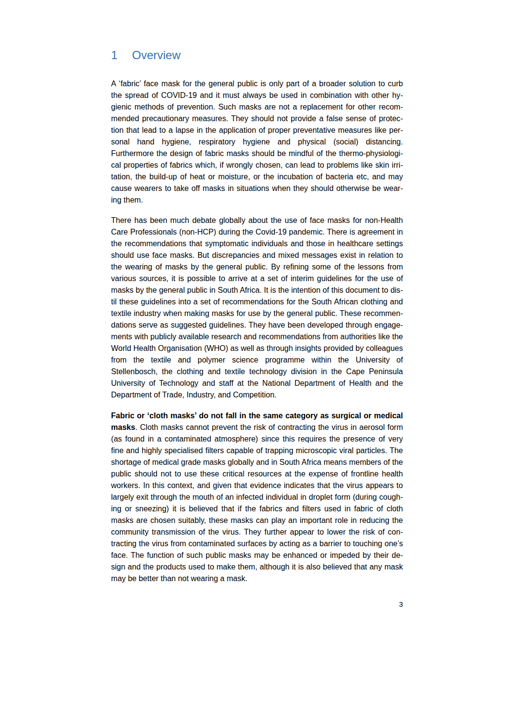1 Overview
A ‘fabric’ face mask for the general public is only part of a broader solution to curb the spread of COVID-19 and it must always be used in combination with other hygienic methods of prevention. Such masks are not a replacement for other recommended precautionary measures. They should not provide a false sense of protection that lead to a lapse in the application of proper preventative measures like personal hand hygiene, respiratory hygiene and physical (social) distancing. Furthermore the design of fabric masks should be mindful of the thermo-physiological properties of fabrics which, if wrongly chosen, can lead to problems like skin irritation, the build-up of heat or moisture, or the incubation of bacteria etc, and may cause wearers to take off masks in situations when they should otherwise be wearing them.
There has been much debate globally about the use of face masks for non-Health Care Professionals (non-HCP) during the Covid-19 pandemic. There is agreement in the recommendations that symptomatic individuals and those in healthcare settings should use face masks. But discrepancies and mixed messages exist in relation to the wearing of masks by the general public. By refining some of the lessons from various sources, it is possible to arrive at a set of interim guidelines for the use of masks by the general public in South Africa. It is the intention of this document to distil these guidelines into a set of recommendations for the South African clothing and textile industry when making masks for use by the general public. These recommendations serve as suggested guidelines. They have been developed through engagements with publicly available research and recommendations from authorities like the World Health Organisation (WHO) as well as through insights provided by colleagues from the textile and polymer science programme within the University of Stellenbosch, the clothing and textile technology division in the Cape Peninsula University of Technology and staff at the National Department of Health and the Department of Trade, Industry, and Competition.
Fabric or ‘cloth masks’ do not fall in the same category as surgical or medical masks. Cloth masks cannot prevent the risk of contracting the virus in aerosol form (as found in a contaminated atmosphere) since this requires the presence of very fine and highly specialised filters capable of trapping microscopic viral particles. The shortage of medical grade masks globally and in South Africa means members of the public should not to use these critical resources at the expense of frontline health workers. In this context, and given that evidence indicates that the virus appears to largely exit through the mouth of an infected individual in droplet form (during coughing or sneezing) it is believed that if the fabrics and filters used in fabric of cloth masks are chosen suitably, these masks can play an important role in reducing the community transmission of the virus. They further appear to lower the risk of contracting the virus from contaminated surfaces by acting as a barrier to touching one’s face. The function of such public masks may be enhanced or impeded by their design and the products used to make them, although it is also believed that any mask may be better than not wearing a mask.
3